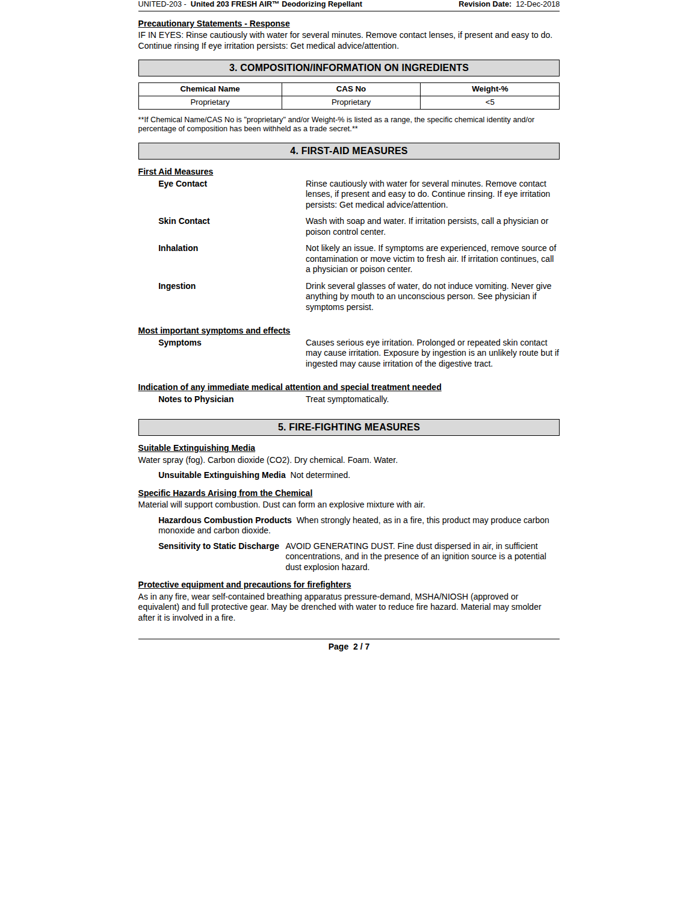UNITED-203 - United 203 FRESH AIR™ Deodorizing Repellant
Revision Date: 12-Dec-2018
Precautionary Statements - Response
IF IN EYES: Rinse cautiously with water for several minutes. Remove contact lenses, if present and easy to do. Continue rinsing If eye irritation persists: Get medical advice/attention.
3. COMPOSITION/INFORMATION ON INGREDIENTS
| Chemical Name | CAS No | Weight-% |
| --- | --- | --- |
| Proprietary | Proprietary | <5 |
**If Chemical Name/CAS No is "proprietary" and/or Weight-% is listed as a range, the specific chemical identity and/or percentage of composition has been withheld as a trade secret.**
4. FIRST-AID MEASURES
First Aid Measures
| Eye Contact | Rinse cautiously with water for several minutes. Remove contact lenses, if present and easy to do. Continue rinsing. If eye irritation persists: Get medical advice/attention. |
| Skin Contact | Wash with soap and water. If irritation persists, call a physician or poison control center. |
| Inhalation | Not likely an issue. If symptoms are experienced, remove source of contamination or move victim to fresh air. If irritation continues, call a physician or poison center. |
| Ingestion | Drink several glasses of water, do not induce vomiting. Never give anything by mouth to an unconscious person. See physician if symptoms persist. |
Most important symptoms and effects
| Symptoms | Causes serious eye irritation. Prolonged or repeated skin contact may cause irritation. Exposure by ingestion is an unlikely route but if ingested may cause irritation of the digestive tract. |
Indication of any immediate medical attention and special treatment needed
| Notes to Physician | Treat symptomatically. |
5. FIRE-FIGHTING MEASURES
Suitable Extinguishing Media
Water spray (fog). Carbon dioxide (CO2). Dry chemical. Foam. Water.
Unsuitable Extinguishing Media Not determined.
Specific Hazards Arising from the Chemical
Material will support combustion. Dust can form an explosive mixture with air.
Hazardous Combustion Products When strongly heated, as in a fire, this product may produce carbon monoxide and carbon dioxide.
Sensitivity to Static Discharge
AVOID GENERATING DUST. Fine dust dispersed in air, in sufficient concentrations, and in the presence of an ignition source is a potential dust explosion hazard.
Protective equipment and precautions for firefighters
As in any fire, wear self-contained breathing apparatus pressure-demand, MSHA/NIOSH (approved or equivalent) and full protective gear. May be drenched with water to reduce fire hazard. Material may smolder after it is involved in a fire.
Page 2 / 7